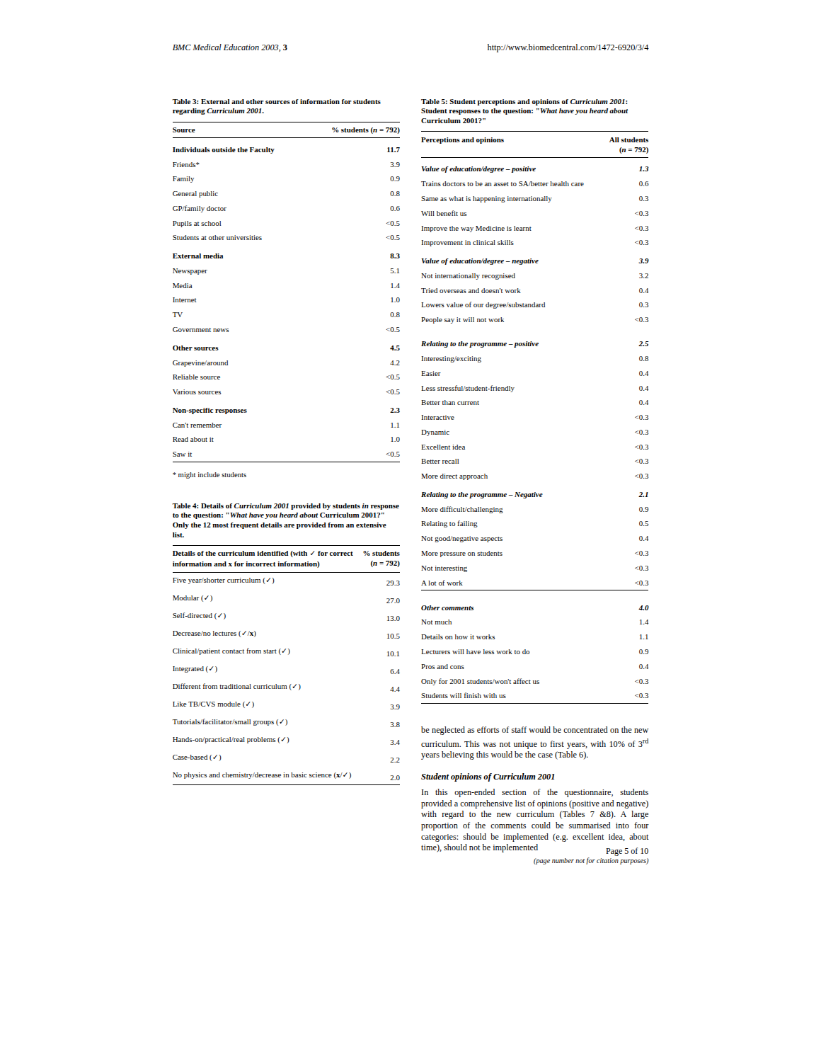BMC Medical Education 2003, 3
http://www.biomedcentral.com/1472-6920/3/4
Table 3: External and other sources of information for students regarding Curriculum 2001.
| Source | % students ( n = 792) |
| --- | --- |
| Individuals outside the Faculty | 11.7 |
| Friends* | 3.9 |
| Family | 0.9 |
| General public | 0.8 |
| GP/family doctor | 0.6 |
| Pupils at school | <0.5 |
| Students at other universities | <0.5 |
| External media | 8.3 |
| Newspaper | 5.1 |
| Media | 1.4 |
| Internet | 1.0 |
| TV | 0.8 |
| Government news | <0.5 |
| Other sources | 4.5 |
| Grapevine/around | 4.2 |
| Reliable source | <0.5 |
| Various sources | <0.5 |
| Non-specific responses | 2.3 |
| Can't remember | 1.1 |
| Read about it | 1.0 |
| Saw it | <0.5 |
* might include students
Table 4: Details of Curriculum 2001 provided by students in response to the question: "What have you heard about Curriculum 2001?" Only the 12 most frequent details are provided from an extensive list.
| Details of the curriculum identified (with ✓ for correct information and x for incorrect information) | % students ( n = 792) |
| --- | --- |
| Five year/shorter curriculum ( ✓ ) | 29.3 |
| Modular ( ✓ ) | 27.0 |
| Self-directed ( ✓ ) | 13.0 |
| Decrease/no lectures ( ✓ / x ) | 10.5 |
| Clinical/patient contact from start ( ✓ ) | 10.1 |
| Integrated ( ✓ ) | 6.4 |
| Different from traditional curriculum ( ✓ ) | 4.4 |
| Like TB/CVS module ( ✓ ) | 3.9 |
| Tutorials/facilitator/small groups ( ✓ ) | 3.8 |
| Hands-on/practical/real problems ( ✓ ) | 3.4 |
| Case-based ( ✓ ) | 2.2 |
| No physics and chemistry/decrease in basic science ( x / ✓ ) | 2.0 |
Table 5: Student perceptions and opinions of Curriculum 2001: Student responses to the question: "What have you heard about Curriculum 2001?"
| Perceptions and opinions | All students ( n = 792) |
| --- | --- |
| Value of education/degree – positive | 1.3 |
| Trains doctors to be an asset to SA/better health care | 0.6 |
| Same as what is happening internationally | 0.3 |
| Will benefit us | <0.3 |
| Improve the way Medicine is learnt | <0.3 |
| Improvement in clinical skills | <0.3 |
| Value of education/degree – negative | 3.9 |
| Not internationally recognised | 3.2 |
| Tried overseas and doesn't work | 0.4 |
| Lowers value of our degree/substandard | 0.3 |
| People say it will not work | <0.3 |
| Relating to the programme – positive | 2.5 |
| Interesting/exciting | 0.8 |
| Easier | 0.4 |
| Less stressful/student-friendly | 0.4 |
| Better than current | 0.4 |
| Interactive | <0.3 |
| Dynamic | <0.3 |
| Excellent idea | <0.3 |
| Better recall | <0.3 |
| More direct approach | <0.3 |
| Relating to the programme – Negative | 2.1 |
| More difficult/challenging | 0.9 |
| Relating to failing | 0.5 |
| Not good/negative aspects | 0.4 |
| More pressure on students | <0.3 |
| Not interesting | <0.3 |
| A lot of work | <0.3 |
| Other comments | 4.0 |
| Not much | 1.4 |
| Details on how it works | 1.1 |
| Lecturers will have less work to do | 0.9 |
| Pros and cons | 0.4 |
| Only for 2001 students/won't affect us | <0.3 |
| Students will finish with us | <0.3 |
be neglected as efforts of staff would be concentrated on the new curriculum. This was not unique to first years, with 10% of 3rd years believing this would be the case (Table 6).
Student opinions of Curriculum 2001
In this open-ended section of the questionnaire, students provided a comprehensive list of opinions (positive and negative) with regard to the new curriculum (Tables 7 &8). A large proportion of the comments could be summarised into four categories: should be implemented (e.g. excellent idea, about time), should not be implemented
Page 5 of 10
(page number not for citation purposes)